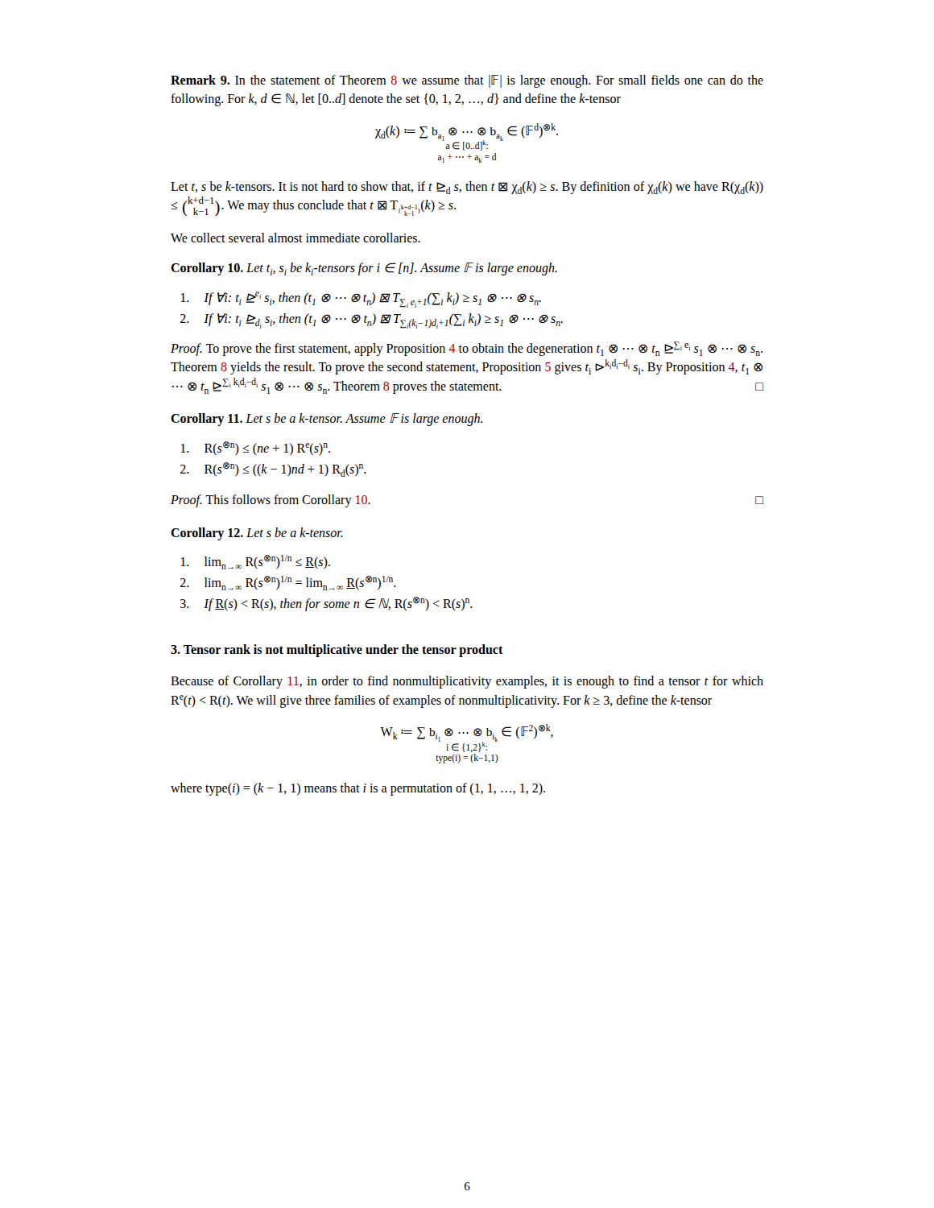Remark 9. In the statement of Theorem 8 we assume that |𝔽| is large enough. For small fields one can do the following. For k, d ∈ ℕ, let [0..d] denote the set {0, 1, 2, …, d} and define the k-tensor
χd(k) ≔ ∑ ba1 ⊗ ⋯ ⊗ bak ∈ (𝔽d)⊗k. a ∈ [0..d]k:
a1 + ⋯ + ak = d
Let t, s be k-tensors. It is not hard to show that, if t ⊵d s, then t ⊠ χd(k) ≥ s. By definition of χd(k) we have R(χd(k)) ≤ (k+d−1
k−1). We may thus conclude that t ⊠ T(k+d−1
k−1)(k) ≥ s.
We collect several almost immediate corollaries.
Corollary 10. Let ti, si be ki-tensors for i ∈ [n]. Assume 𝔽 is large enough.
1. If ∀i: ti ⊵ei si, then (t1 ⊗ ⋯ ⊗ tn) ⊠ T∑i ei+1(∑i ki) ≥ s1 ⊗ ⋯ ⊗ sn.
2. If ∀i: ti ⊵di si, then (t1 ⊗ ⋯ ⊗ tn) ⊠ T∑i(ki−1)di+1(∑i ki) ≥ s1 ⊗ ⋯ ⊗ sn.
Proof. To prove the first statement, apply Proposition 4 to obtain the degeneration t1 ⊗ ⋯ ⊗ tn ⊵∑i ei s1 ⊗ ⋯ ⊗ sn. Theorem 8 yields the result. To prove the second statement, Proposition 5 gives ti ⊳kidi−di si. By Proposition 4, t1 ⊗ ⋯ ⊗ tn ⊵∑i kidi−di s1 ⊗ ⋯ ⊗ sn. Theorem 8 proves the statement. □
Corollary 11. Let s be a k-tensor. Assume 𝔽 is large enough.
1. R(s⊗n) ≤ (ne + 1) Re(s)n.
2. R(s⊗n) ≤ ((k − 1)nd + 1) Rd(s)n.
Proof. This follows from Corollary 10. □
Corollary 12. Let s be a k-tensor.
1. limn→∞ R(s⊗n)1/n ≤ R(s).
2. limn→∞ R(s⊗n)1/n = limn→∞ R(s⊗n)1/n.
3. If R(s) < R(s), then for some n ∈ ℕ, R(s⊗n) < R(s)n.
3. Tensor rank is not multiplicative under the tensor product
Because of Corollary 11, in order to find nonmultiplicativity examples, it is enough to find a tensor t for which Re(t) < R(t). We will give three families of examples of nonmultiplicativity. For k ≥ 3, define the k-tensor
Wk ≔ ∑ bi1 ⊗ ⋯ ⊗ bik ∈ (𝔽2)⊗k, i ∈ {1,2}k:
type(i) = (k−1,1)
where type(i) = (k − 1, 1) means that i is a permutation of (1, 1, …, 1, 2).
6